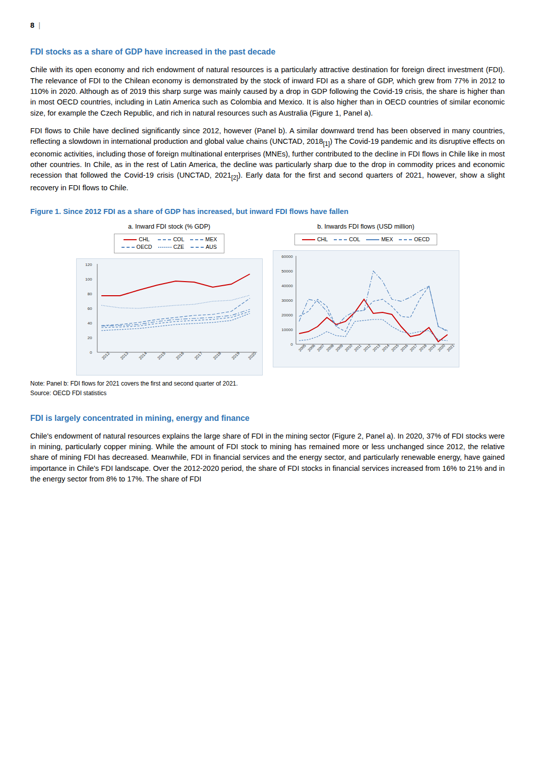8 |
FDI stocks as a share of GDP have increased in the past decade
Chile with its open economy and rich endowment of natural resources is a particularly attractive destination for foreign direct investment (FDI). The relevance of FDI to the Chilean economy is demonstrated by the stock of inward FDI as a share of GDP, which grew from 77% in 2012 to 110% in 2020. Although as of 2019 this sharp surge was mainly caused by a drop in GDP following the Covid-19 crisis, the share is higher than in most OECD countries, including in Latin America such as Colombia and Mexico. It is also higher than in OECD countries of similar economic size, for example the Czech Republic, and rich in natural resources such as Australia (Figure 1, Panel a).
FDI flows to Chile have declined significantly since 2012, however (Panel b). A similar downward trend has been observed in many countries, reflecting a slowdown in international production and global value chains (UNCTAD, 2018[1]) The Covid-19 pandemic and its disruptive effects on economic activities, including those of foreign multinational enterprises (MNEs), further contributed to the decline in FDI flows in Chile like in most other countries. In Chile, as in the rest of Latin America, the decline was particularly sharp due to the drop in commodity prices and economic recession that followed the Covid-19 crisis (UNCTAD, 2021[2]). Early data for the first and second quarters of 2021, however, show a slight recovery in FDI flows to Chile.
Figure 1. Since 2012 FDI as a share of GDP has increased, but inward FDI flows have fallen
a. Inward FDI stock (% GDP)
| CHL | COL | MEX |
| OECD | CZE | AUS |
120 100 80 60 40 20 0 2012 2013 2014 2015 2016 2017 2018 2019 2020
b. Inwards FDI flows (USD million)
| CHL | COL | MEX | OECD |
60000 50000 40000 30000 20000 10000 0 2005 2006 2007 2008 2009 2010 2011 2012 2013 2014 2015 2016 2017 2018 2019 2020 2021
Note: Panel b: FDI flows for 2021 covers the first and second quarter of 2021.
Source: OECD FDI statistics
FDI is largely concentrated in mining, energy and finance
Chile's endowment of natural resources explains the large share of FDI in the mining sector (Figure 2, Panel a). In 2020, 37% of FDI stocks were in mining, particularly copper mining. While the amount of FDI stock to mining has remained more or less unchanged since 2012, the relative share of mining FDI has decreased. Meanwhile, FDI in financial services and the energy sector, and particularly renewable energy, have gained importance in Chile's FDI landscape. Over the 2012-2020 period, the share of FDI stocks in financial services increased from 16% to 21% and in the energy sector from 8% to 17%. The share of FDI